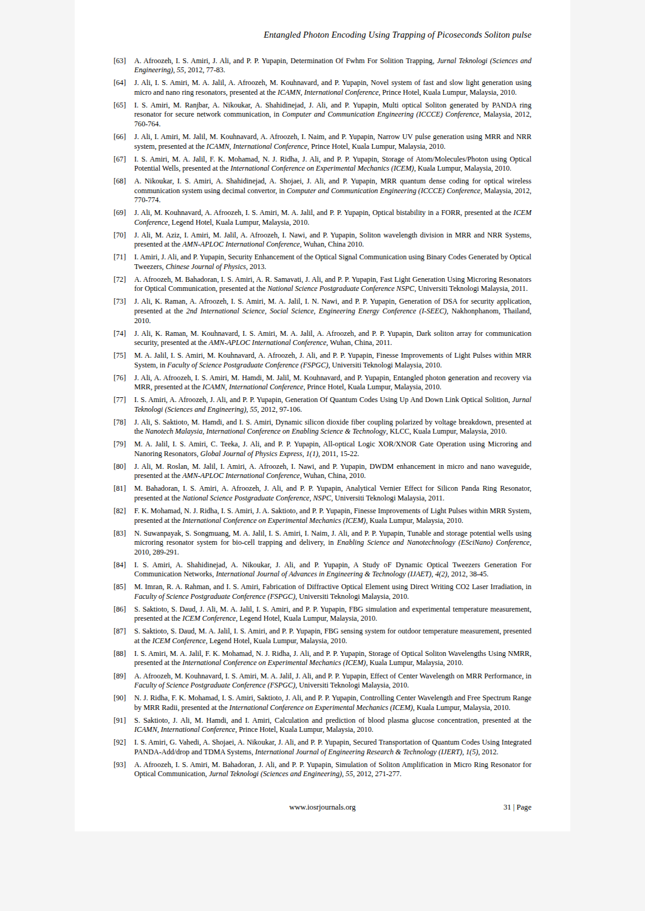Entangled Photon Encoding Using Trapping of Picoseconds Soliton pulse
[63] A. Afroozeh, I. S. Amiri, J. Ali, and P. P. Yupapin, Determination Of Fwhm For Solition Trapping, Jurnal Teknologi (Sciences and Engineering), 55, 2012, 77-83.
[64] J. Ali, I. S. Amiri, M. A. Jalil, A. Afroozeh, M. Kouhnavard, and P. Yupapin, Novel system of fast and slow light generation using micro and nano ring resonators, presented at the ICAMN, International Conference, Prince Hotel, Kuala Lumpur, Malaysia, 2010.
[65] I. S. Amiri, M. Ranjbar, A. Nikoukar, A. Shahidinejad, J. Ali, and P. Yupapin, Multi optical Soliton generated by PANDA ring resonator for secure network communication, in Computer and Communication Engineering (ICCCE) Conference, Malaysia, 2012, 760-764.
[66] J. Ali, I. Amiri, M. Jalil, M. Kouhnavard, A. Afroozeh, I. Naim, and P. Yupapin, Narrow UV pulse generation using MRR and NRR system, presented at the ICAMN, International Conference, Prince Hotel, Kuala Lumpur, Malaysia, 2010.
[67] I. S. Amiri, M. A. Jalil, F. K. Mohamad, N. J. Ridha, J. Ali, and P. P. Yupapin, Storage of Atom/Molecules/Photon using Optical Potential Wells, presented at the International Conference on Experimental Mechanics (ICEM), Kuala Lumpur, Malaysia, 2010.
[68] A. Nikoukar, I. S. Amiri, A. Shahidinejad, A. Shojaei, J. Ali, and P. Yupapin, MRR quantum dense coding for optical wireless communication system using decimal convertor, in Computer and Communication Engineering (ICCCE) Conference, Malaysia, 2012, 770-774.
[69] J. Ali, M. Kouhnavard, A. Afroozeh, I. S. Amiri, M. A. Jalil, and P. P. Yupapin, Optical bistability in a FORR, presented at the ICEM Conference, Legend Hotel, Kuala Lumpur, Malaysia, 2010.
[70] J. Ali, M. Aziz, I. Amiri, M. Jalil, A. Afroozeh, I. Nawi, and P. Yupapin, Soliton wavelength division in MRR and NRR Systems, presented at the AMN-APLOC International Conference, Wuhan, China 2010.
[71] I. Amiri, J. Ali, and P. Yupapin, Security Enhancement of the Optical Signal Communication using Binary Codes Generated by Optical Tweezers, Chinese Journal of Physics, 2013.
[72] A. Afroozeh, M. Bahadoran, I. S. Amiri, A. R. Samavati, J. Ali, and P. P. Yupapin, Fast Light Generation Using Microring Resonators for Optical Communication, presented at the National Science Postgraduate Conference NSPC, Universiti Teknologi Malaysia, 2011.
[73] J. Ali, K. Raman, A. Afroozeh, I. S. Amiri, M. A. Jalil, I. N. Nawi, and P. P. Yupapin, Generation of DSA for security application, presented at the 2nd International Science, Social Science, Engineering Energy Conference (I-SEEC), Nakhonphanom, Thailand, 2010.
[74] J. Ali, K. Raman, M. Kouhnavard, I. S. Amiri, M. A. Jalil, A. Afroozeh, and P. P. Yupapin, Dark soliton array for communication security, presented at the AMN-APLOC International Conference, Wuhan, China, 2011.
[75] M. A. Jalil, I. S. Amiri, M. Kouhnavard, A. Afroozeh, J. Ali, and P. P. Yupapin, Finesse Improvements of Light Pulses within MRR System, in Faculty of Science Postgraduate Conference (FSPGC), Universiti Teknologi Malaysia, 2010.
[76] J. Ali, A. Afroozeh, I. S. Amiri, M. Hamdi, M. Jalil, M. Kouhnavard, and P. Yupapin, Entangled photon generation and recovery via MRR, presented at the ICAMN, International Conference, Prince Hotel, Kuala Lumpur, Malaysia, 2010.
[77] I. S. Amiri, A. Afroozeh, J. Ali, and P. P. Yupapin, Generation Of Quantum Codes Using Up And Down Link Optical Solition, Jurnal Teknologi (Sciences and Engineering), 55, 2012, 97-106.
[78] J. Ali, S. Saktioto, M. Hamdi, and I. S. Amiri, Dynamic silicon dioxide fiber coupling polarized by voltage breakdown, presented at the Nanotech Malaysia, International Conference on Enabling Science & Technology, KLCC, Kuala Lumpur, Malaysia, 2010.
[79] M. A. Jalil, I. S. Amiri, C. Teeka, J. Ali, and P. P. Yupapin, All-optical Logic XOR/XNOR Gate Operation using Microring and Nanoring Resonators, Global Journal of Physics Express, 1(1), 2011, 15-22.
[80] J. Ali, M. Roslan, M. Jalil, I. Amiri, A. Afroozeh, I. Nawi, and P. Yupapin, DWDM enhancement in micro and nano waveguide, presented at the AMN-APLOC International Conference, Wuhan, China, 2010.
[81] M. Bahadoran, I. S. Amiri, A. Afroozeh, J. Ali, and P. P. Yupapin, Analytical Vernier Effect for Silicon Panda Ring Resonator, presented at the National Science Postgraduate Conference, NSPC, Universiti Teknologi Malaysia, 2011.
[82] F. K. Mohamad, N. J. Ridha, I. S. Amiri, J. A. Saktioto, and P. P. Yupapin, Finesse Improvements of Light Pulses within MRR System, presented at the International Conference on Experimental Mechanics (ICEM), Kuala Lumpur, Malaysia, 2010.
[83] N. Suwanpayak, S. Songmuang, M. A. Jalil, I. S. Amiri, I. Naim, J. Ali, and P. P. Yupapin, Tunable and storage potential wells using microring resonator system for bio-cell trapping and delivery, in Enabling Science and Nanotechnology (ESciNano) Conference, 2010, 289-291.
[84] I. S. Amiri, A. Shahidinejad, A. Nikoukar, J. Ali, and P. Yupapin, A Study oF Dynamic Optical Tweezers Generation For Communication Networks, International Journal of Advances in Engineering & Technology (IJAET), 4(2), 2012, 38-45.
[85] M. Imran, R. A. Rahman, and I. S. Amiri, Fabrication of Diffractive Optical Element using Direct Writing CO2 Laser Irradiation, in Faculty of Science Postgraduate Conference (FSPGC), Universiti Teknologi Malaysia, 2010.
[86] S. Saktioto, S. Daud, J. Ali, M. A. Jalil, I. S. Amiri, and P. P. Yupapin, FBG simulation and experimental temperature measurement, presented at the ICEM Conference, Legend Hotel, Kuala Lumpur, Malaysia, 2010.
[87] S. Saktioto, S. Daud, M. A. Jalil, I. S. Amiri, and P. P. Yupapin, FBG sensing system for outdoor temperature measurement, presented at the ICEM Conference, Legend Hotel, Kuala Lumpur, Malaysia, 2010.
[88] I. S. Amiri, M. A. Jalil, F. K. Mohamad, N. J. Ridha, J. Ali, and P. P. Yupapin, Storage of Optical Soliton Wavelengths Using NMRR, presented at the International Conference on Experimental Mechanics (ICEM), Kuala Lumpur, Malaysia, 2010.
[89] A. Afroozeh, M. Kouhnavard, I. S. Amiri, M. A. Jalil, J. Ali, and P. P. Yupapin, Effect of Center Wavelength on MRR Performance, in Faculty of Science Postgraduate Conference (FSPGC), Universiti Teknologi Malaysia, 2010.
[90] N. J. Ridha, F. K. Mohamad, I. S. Amiri, Saktioto, J. Ali, and P. P. Yupapin, Controlling Center Wavelength and Free Spectrum Range by MRR Radii, presented at the International Conference on Experimental Mechanics (ICEM), Kuala Lumpur, Malaysia, 2010.
[91] S. Saktioto, J. Ali, M. Hamdi, and I. Amiri, Calculation and prediction of blood plasma glucose concentration, presented at the ICAMN, International Conference, Prince Hotel, Kuala Lumpur, Malaysia, 2010.
[92] I. S. Amiri, G. Vahedi, A. Shojaei, A. Nikoukar, J. Ali, and P. P. Yupapin, Secured Transportation of Quantum Codes Using Integrated PANDA-Add/drop and TDMA Systems, International Journal of Engineering Research & Technology (IJERT), 1(5), 2012.
[93] A. Afroozeh, I. S. Amiri, M. Bahadoran, J. Ali, and P. P. Yupapin, Simulation of Soliton Amplification in Micro Ring Resonator for Optical Communication, Jurnal Teknologi (Sciences and Engineering), 55, 2012, 271-277.
www.iosrjournals.org 31 | Page